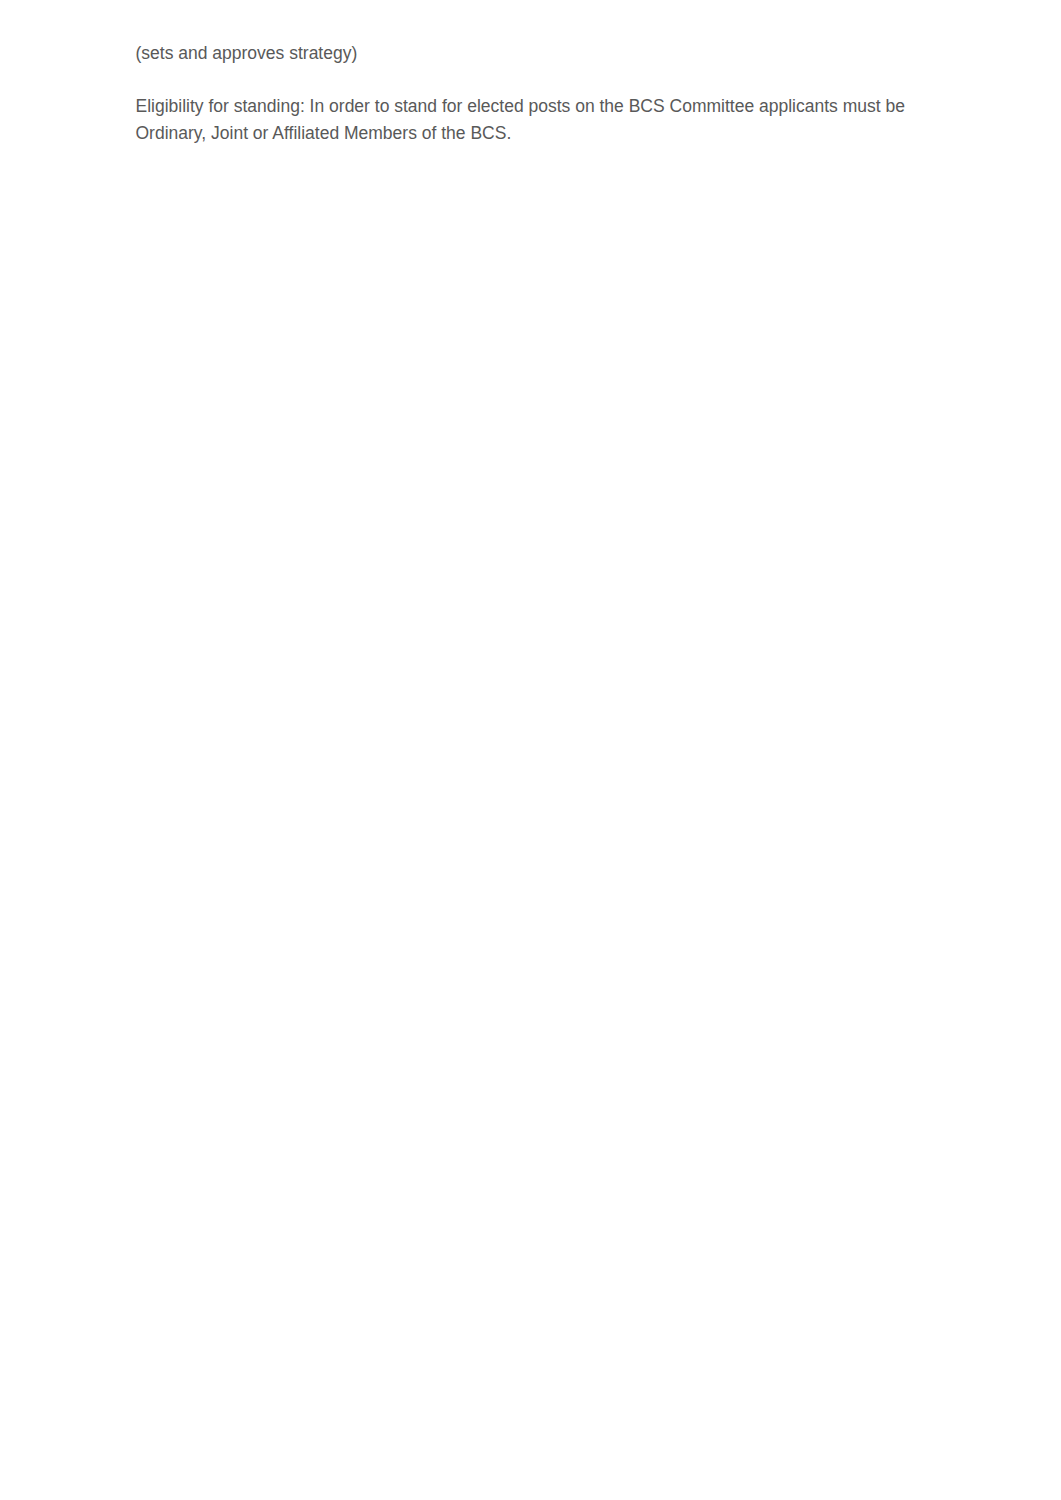(sets and approves strategy)
Eligibility for standing: In order to stand for elected posts on the BCS Committee applicants must be Ordinary, Joint or Affiliated Members of the BCS.